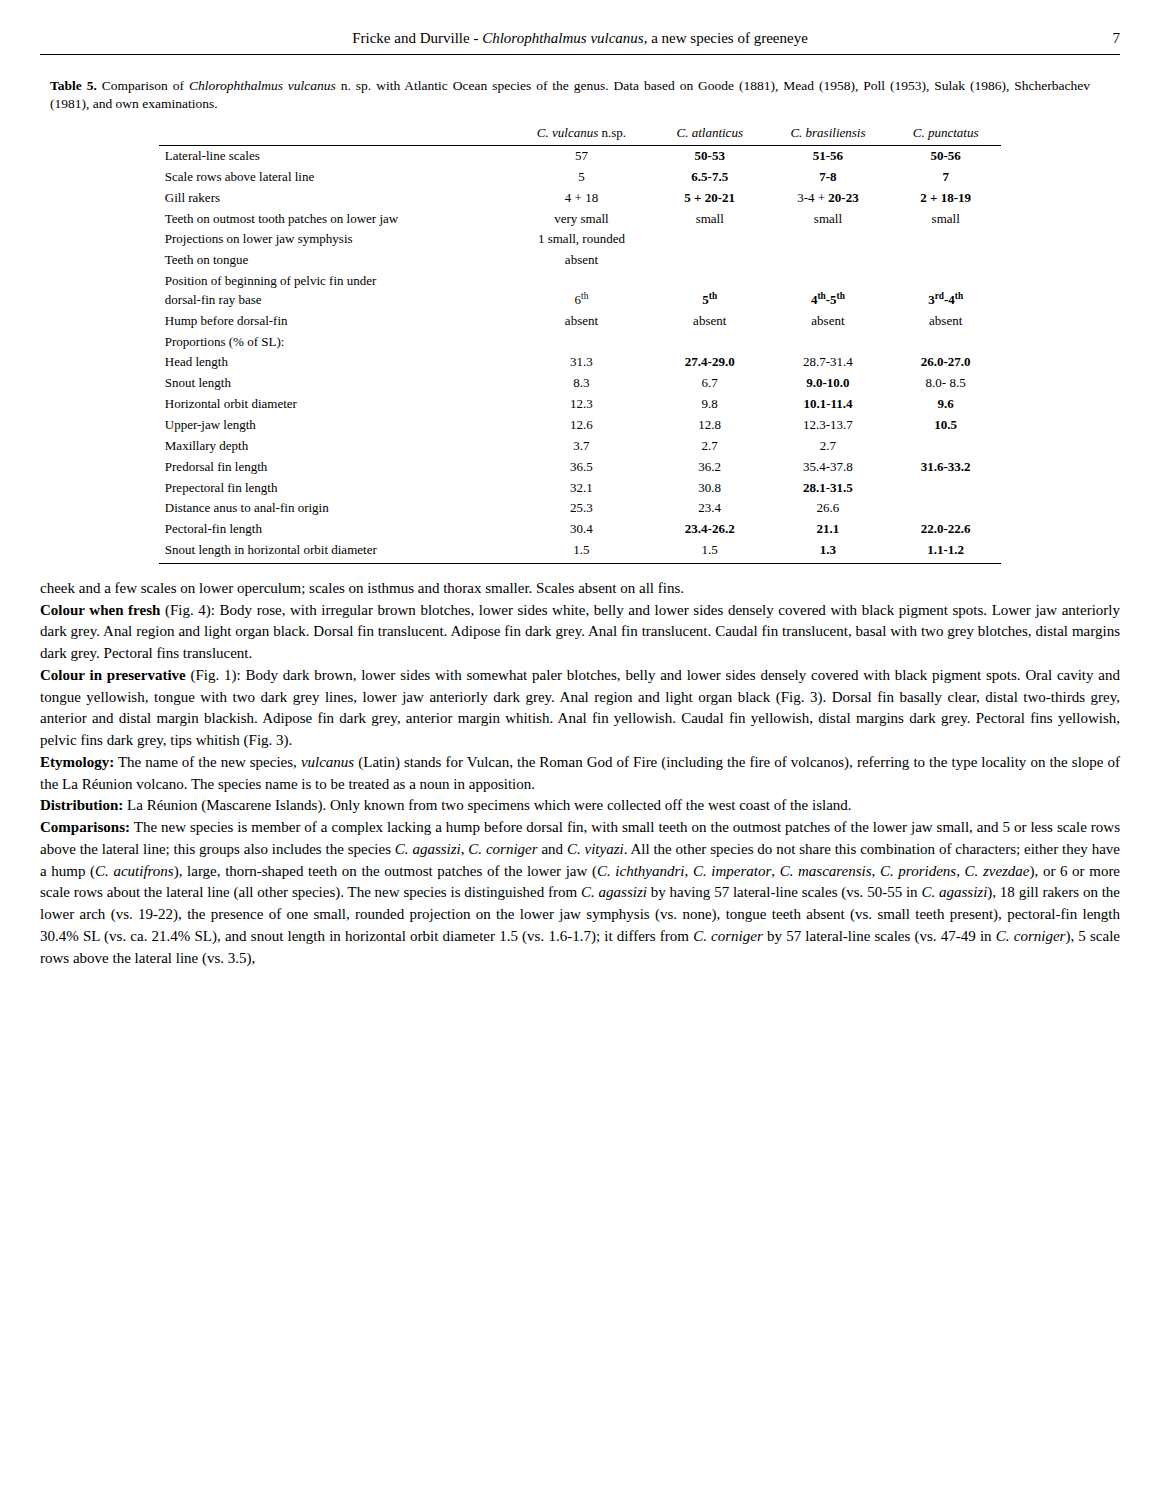Fricke and Durville - Chlorophthalmus vulcanus, a new species of greeneye
7
Table 5. Comparison of Chlorophthalmus vulcanus n. sp. with Atlantic Ocean species of the genus. Data based on Goode (1881), Mead (1958), Poll (1953), Sulak (1986), Shcherbachev (1981), and own examinations.
| | C. vulcanus n.sp. | C. atlanticus | C. brasiliensis | C. punctatus |
| --- | --- | --- | --- | --- |
| Lateral-line scales | 57 | 50-53 | 51-56 | 50-56 |
| Scale rows above lateral line | 5 | 6.5-7.5 | 7-8 | 7 |
| Gill rakers | 4 + 18 | 5 + 20-21 | 3-4 + 20-23 | 2 + 18-19 |
| Teeth on outmost tooth patches on lower jaw | very small | small | small | small |
| Projections on lower jaw symphysis | 1 small, rounded | | | |
| Teeth on tongue | absent | | | |
| Position of beginning of pelvic fin under dorsal-fin ray base | 6 th | 5 th | 4 th -5 th | 3 rd -4 th |
| Hump before dorsal-fin | absent | absent | absent | absent |
| Proportions (% of SL): | | | | |
| Head length | 31.3 | 27.4-29.0 | 28.7-31.4 | 26.0-27.0 |
| Snout length | 8.3 | 6.7 | 9.0-10.0 | 8.0- 8.5 |
| Horizontal orbit diameter | 12.3 | 9.8 | 10.1-11.4 | 9.6 |
| Upper-jaw length | 12.6 | 12.8 | 12.3-13.7 | 10.5 |
| Maxillary depth | 3.7 | 2.7 | 2.7 | |
| Predorsal fin length | 36.5 | 36.2 | 35.4-37.8 | 31.6-33.2 |
| Prepectoral fin length | 32.1 | 30.8 | 28.1-31.5 | |
| Distance anus to anal-fin origin | 25.3 | 23.4 | 26.6 | |
| Pectoral-fin length | 30.4 | 23.4-26.2 | 21.1 | 22.0-22.6 |
| Snout length in horizontal orbit diameter | 1.5 | 1.5 | 1.3 | 1.1-1.2 |
cheek and a few scales on lower operculum; scales on isthmus and thorax smaller. Scales absent on all fins.
Colour when fresh (Fig. 4): Body rose, with irregular brown blotches, lower sides white, belly and lower sides densely covered with black pigment spots. Lower jaw anteriorly dark grey. Anal region and light organ black. Dorsal fin translucent. Adipose fin dark grey. Anal fin translucent. Caudal fin translucent, basal with two grey blotches, distal margins dark grey. Pectoral fins translucent.
Colour in preservative (Fig. 1): Body dark brown, lower sides with somewhat paler blotches, belly and lower sides densely covered with black pigment spots. Oral cavity and tongue yellowish, tongue with two dark grey lines, lower jaw anteriorly dark grey. Anal region and light organ black (Fig. 3). Dorsal fin basally clear, distal two-thirds grey, anterior and distal margin blackish. Adipose fin dark grey, anterior margin whitish. Anal fin yellowish. Caudal fin yellowish, distal margins dark grey. Pectoral fins yellowish, pelvic fins dark grey, tips whitish (Fig. 3).
Etymology: The name of the new species, vulcanus (Latin) stands for Vulcan, the Roman God of Fire (including the fire of volcanos), referring to the type locality on the slope of the La Réunion volcano. The species name is to be treated as a noun in apposition.
Distribution: La Réunion (Mascarene Islands). Only known from two specimens which were collected off the west coast of the island.
Comparisons: The new species is member of a complex lacking a hump before dorsal fin, with small teeth on the outmost patches of the lower jaw small, and 5 or less scale rows above the lateral line; this groups also includes the species C. agassizi, C. corniger and C. vityazi. All the other species do not share this combination of characters; either they have a hump (C. acutifrons), large, thorn-shaped teeth on the outmost patches of the lower jaw (C. ichthyandri, C. imperator, C. mascarensis, C. proridens, C. zvezdae), or 6 or more scale rows about the lateral line (all other species). The new species is distinguished from C. agassizi by having 57 lateral-line scales (vs. 50-55 in C. agassizi), 18 gill rakers on the lower arch (vs. 19-22), the presence of one small, rounded projection on the lower jaw symphysis (vs. none), tongue teeth absent (vs. small teeth present), pectoral-fin length 30.4% SL (vs. ca. 21.4% SL), and snout length in horizontal orbit diameter 1.5 (vs. 1.6-1.7); it differs from C. corniger by 57 lateral-line scales (vs. 47-49 in C. corniger), 5 scale rows above the lateral line (vs. 3.5),